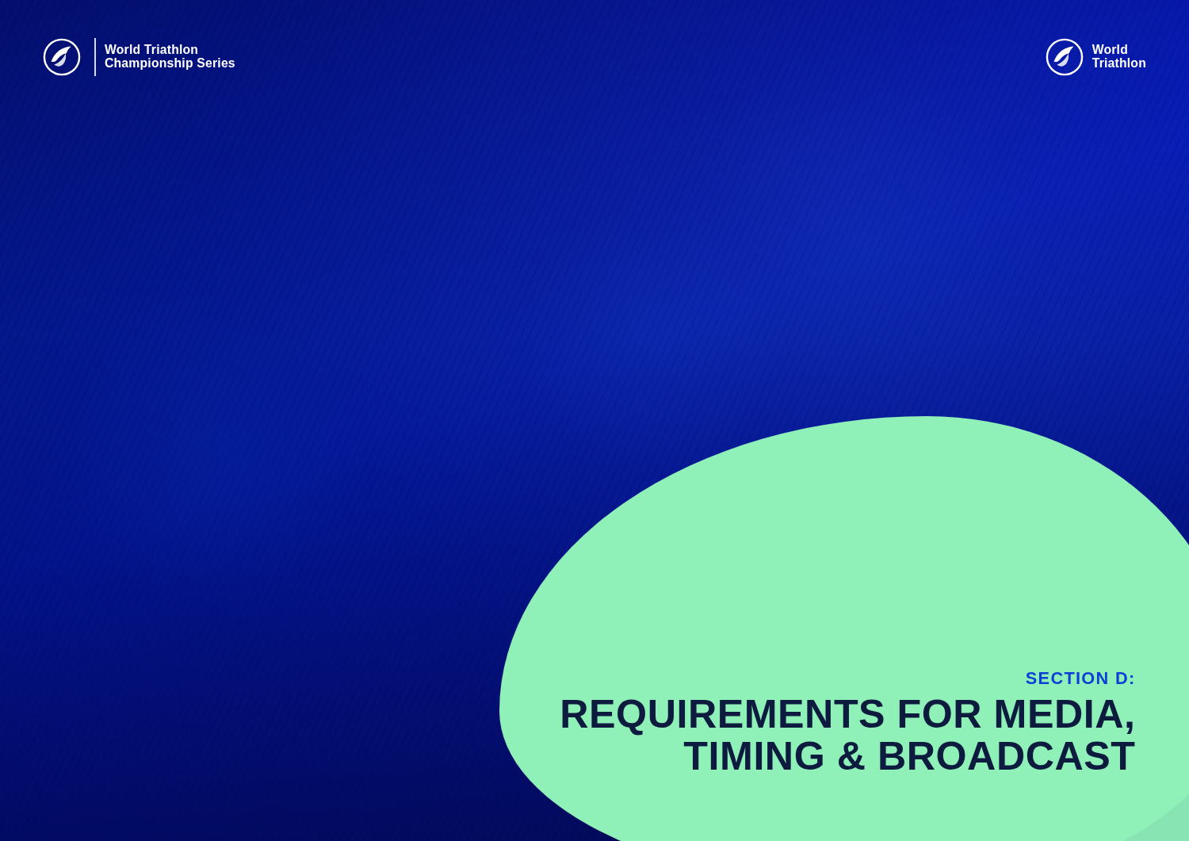World Triathlon Championship Series
World Triathlon
Section D:
Requirements for Media,
Timing & Broadcast